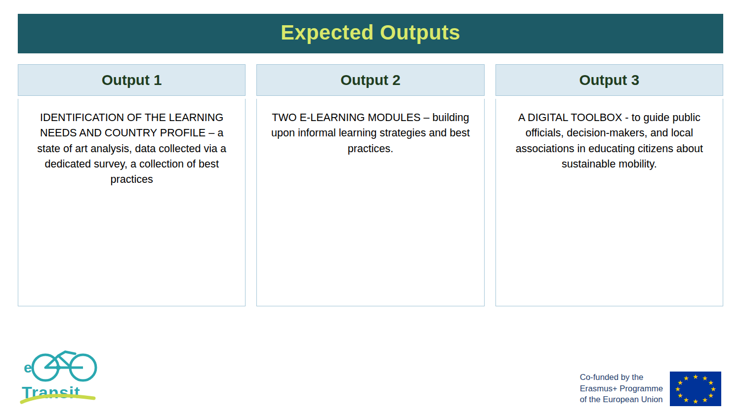Expected Outputs
Output 1
IDENTIFICATION OF THE LEARNING NEEDS AND COUNTRY PROFILE – a state of art analysis, data collected via a dedicated survey, a collection of best practices
Output 2
TWO E-LEARNING MODULES – building upon informal learning strategies and best practices.
Output 3
A DIGITAL TOOLBOX - to guide public officials, decision-makers, and local associations in educating citizens about sustainable mobility.
e Transit
Co-funded by the
Erasmus+ Programme
of the European Union
★ ★ ★ ★ ★ ★ ★ ★ ★ ★ ★ ★